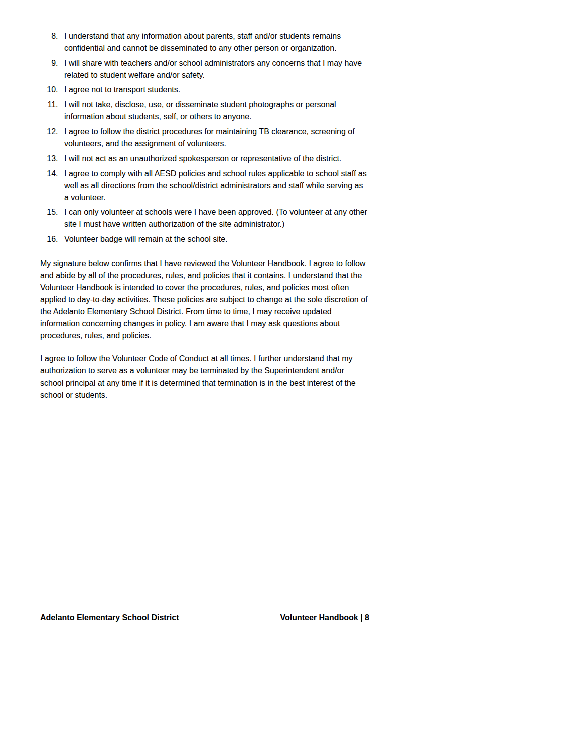I understand that any information about parents, staff and/or students remains confidential and cannot be disseminated to any other person or organization.
I will share with teachers and/or school administrators any concerns that I may have related to student welfare and/or safety.
I agree not to transport students.
I will not take, disclose, use, or disseminate student photographs or personal information about students, self, or others to anyone.
I agree to follow the district procedures for maintaining TB clearance, screening of volunteers, and the assignment of volunteers.
I will not act as an unauthorized spokesperson or representative of the district.
I agree to comply with all AESD policies and school rules applicable to school staff as well as all directions from the school/district administrators and staff while serving as a volunteer.
I can only volunteer at schools were I have been approved. (To volunteer at any other site I must have written authorization of the site administrator.)
Volunteer badge will remain at the school site.
My signature below confirms that I have reviewed the Volunteer Handbook. I agree to follow and abide by all of the procedures, rules, and policies that it contains. I understand that the Volunteer Handbook is intended to cover the procedures, rules, and policies most often applied to day-to-day activities. These policies are subject to change at the sole discretion of the Adelanto Elementary School District. From time to time, I may receive updated information concerning changes in policy. I am aware that I may ask questions about procedures, rules, and policies.
I agree to follow the Volunteer Code of Conduct at all times. I further understand that my authorization to serve as a volunteer may be terminated by the Superintendent and/or school principal at any time if it is determined that termination is in the best interest of the school or students.
Adelanto Elementary School District Volunteer Handbook | 8